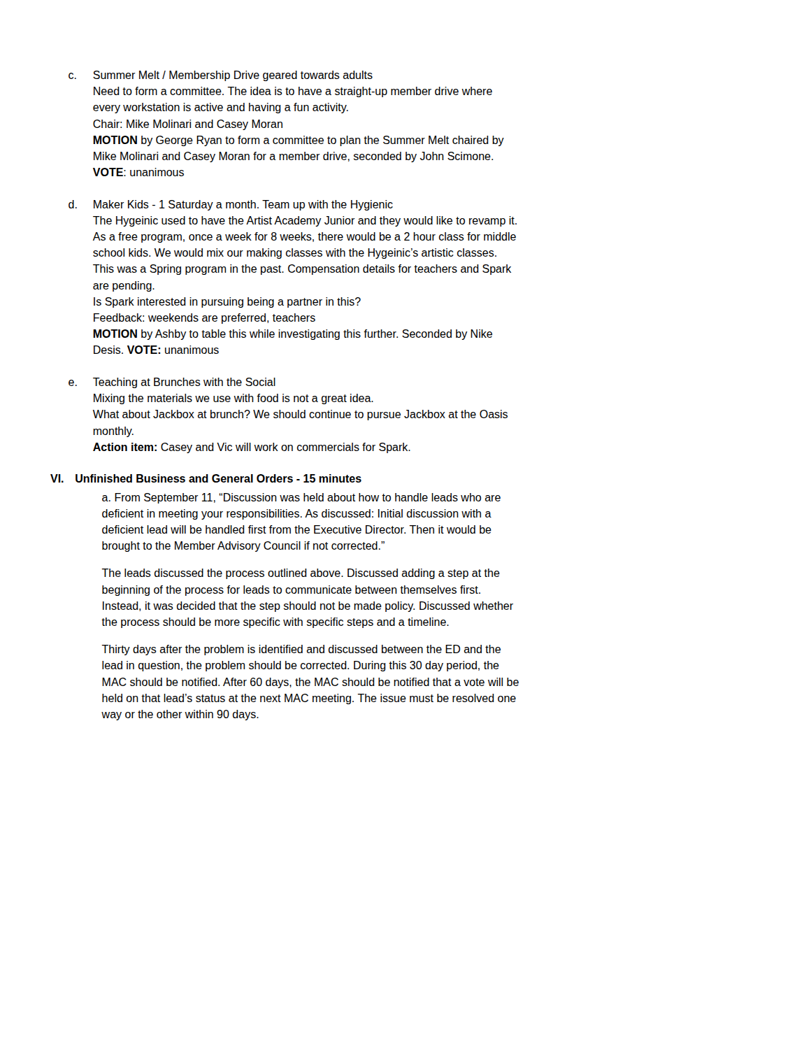c.
Summer Melt / Membership Drive geared towards adults
Need to form a committee. The idea is to have a straight-up member drive where every workstation is active and having a fun activity.
Chair: Mike Molinari and Casey Moran
MOTION by George Ryan to form a committee to plan the Summer Melt chaired by Mike Molinari and Casey Moran for a member drive, seconded by John Scimone. VOTE: unanimous
d.
Maker Kids - 1 Saturday a month. Team up with the Hygienic
The Hygeinic used to have the Artist Academy Junior and they would like to revamp it. As a free program, once a week for 8 weeks, there would be a 2 hour class for middle school kids. We would mix our making classes with the Hygeinic’s artistic classes. This was a Spring program in the past. Compensation details for teachers and Spark are pending.
Is Spark interested in pursuing being a partner in this?
Feedback: weekends are preferred, teachers
MOTION by Ashby to table this while investigating this further. Seconded by Nike Desis. VOTE: unanimous
e.
Teaching at Brunches with the Social
Mixing the materials we use with food is not a great idea.
What about Jackbox at brunch? We should continue to pursue Jackbox at the Oasis monthly.
Action item: Casey and Vic will work on commercials for Spark.
VI. Unfinished Business and General Orders - 15 minutes
a. From September 11, “Discussion was held about how to handle leads who are deficient in meeting your responsibilities. As discussed: Initial discussion with a deficient lead will be handled first from the Executive Director. Then it would be brought to the Member Advisory Council if not corrected.”
The leads discussed the process outlined above. Discussed adding a step at the beginning of the process for leads to communicate between themselves first. Instead, it was decided that the step should not be made policy. Discussed whether the process should be more specific with specific steps and a timeline.
Thirty days after the problem is identified and discussed between the ED and the lead in question, the problem should be corrected. During this 30 day period, the MAC should be notified. After 60 days, the MAC should be notified that a vote will be held on that lead’s status at the next MAC meeting. The issue must be resolved one way or the other within 90 days.